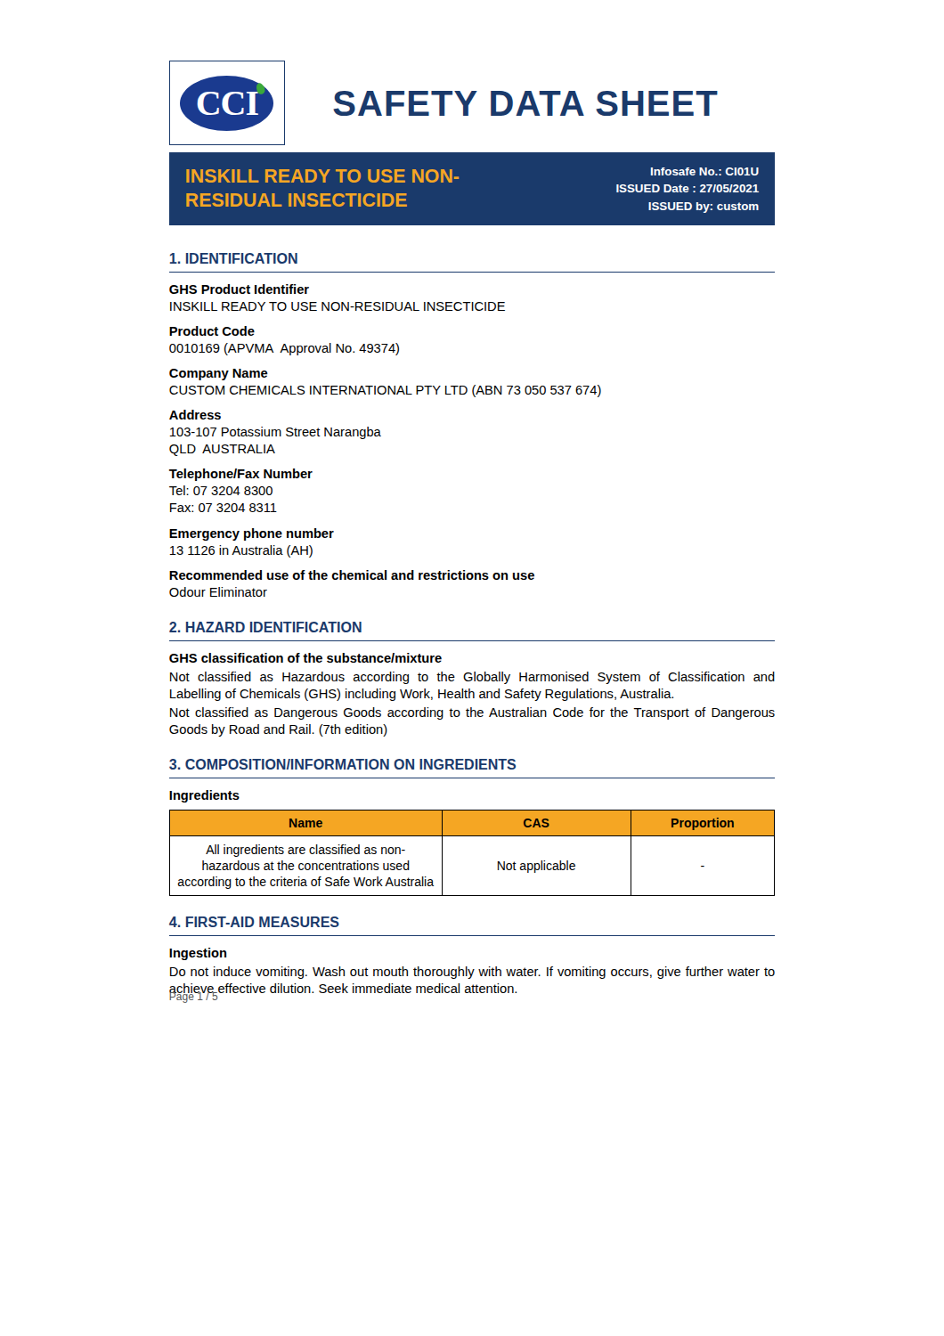CCI
SAFETY DATA SHEET
INSKILL READY TO USE NON-RESIDUAL INSECTICIDE
Infosafe No.: CI01U
ISSUED Date : 27/05/2021
ISSUED by: custom
1. IDENTIFICATION
GHS Product Identifier
INSKILL READY TO USE NON-RESIDUAL INSECTICIDE
Product Code
0010169 (APVMA Approval No. 49374)
Company Name
CUSTOM CHEMICALS INTERNATIONAL PTY LTD (ABN 73 050 537 674)
Address
103-107 Potassium Street Narangba
QLD AUSTRALIA
Telephone/Fax Number
Tel: 07 3204 8300
Fax: 07 3204 8311
Emergency phone number
13 1126 in Australia (AH)
Recommended use of the chemical and restrictions on use
Odour Eliminator
2. HAZARD IDENTIFICATION
GHS classification of the substance/mixture
Not classified as Hazardous according to the Globally Harmonised System of Classification and Labelling of Chemicals (GHS) including Work, Health and Safety Regulations, Australia.
Not classified as Dangerous Goods according to the Australian Code for the Transport of Dangerous Goods by Road and Rail. (7th edition)
3. COMPOSITION/INFORMATION ON INGREDIENTS
Ingredients
| Name | CAS | Proportion |
| --- | --- | --- |
| All ingredients are classified as non-hazardous at the concentrations used according to the criteria of Safe Work Australia | Not applicable | - |
4. FIRST-AID MEASURES
Ingestion
Do not induce vomiting. Wash out mouth thoroughly with water. If vomiting occurs, give further water to achieve effective dilution. Seek immediate medical attention.
Page 1 / 5